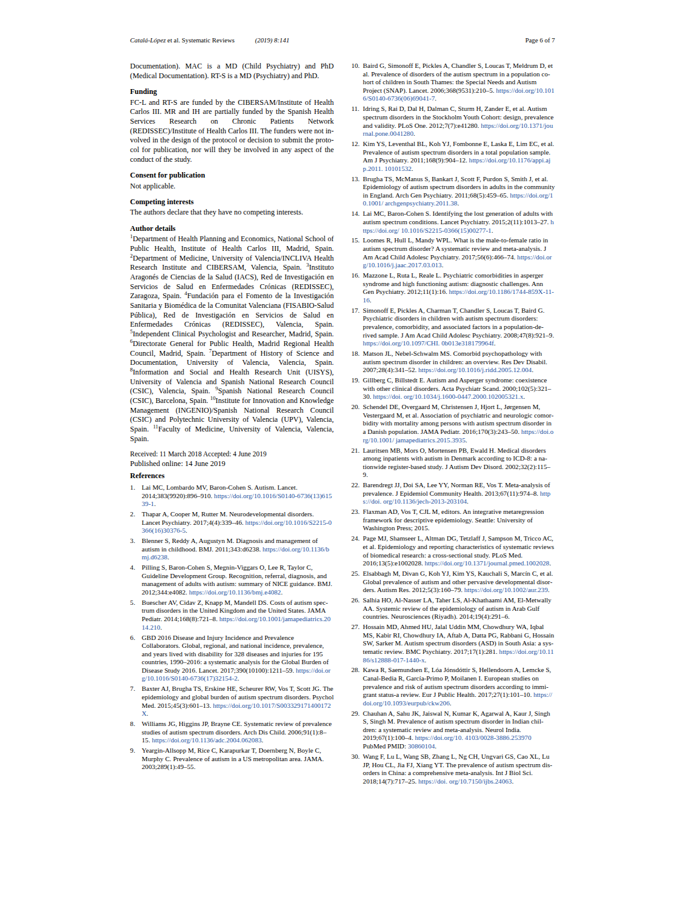Catalá-López et al. Systematic Reviews
(2019) 8:141
Page 6 of 7
Documentation). MAC is a MD (Child Psychiatry) and PhD (Medical Documentation). RT-S is a MD (Psychiatry) and PhD.
Funding
FC-L and RT-S are funded by the CIBERSAM/Institute of Health Carlos III. MR and IH are partially funded by the Spanish Health Services Research on Chronic Patients Network (REDISSEC)/Institute of Health Carlos III. The funders were not involved in the design of the protocol or decision to submit the protocol for publication, nor will they be involved in any aspect of the conduct of the study.
Consent for publication
Not applicable.
Competing interests
The authors declare that they have no competing interests.
Author details
1Department of Health Planning and Economics, National School of Public Health, Institute of Health Carlos III, Madrid, Spain. 2Department of Medicine, University of Valencia/INCLIVA Health Research Institute and CIBERSAM, Valencia, Spain. 3Instituto Aragonés de Ciencias de la Salud (IACS), Red de Investigación en Servicios de Salud en Enfermedades Crónicas (REDISSEC), Zaragoza, Spain. 4Fundación para el Fomento de la Investigación Sanitaria y Biomédica de la Comunitat Valenciana (FISABIO-Salud Pública), Red de Investigación en Servicios de Salud en Enfermedades Crónicas (REDISSEC), Valencia, Spain. 5Independent Clinical Psychologist and Researcher, Madrid, Spain. 6Directorate General for Public Health, Madrid Regional Health Council, Madrid, Spain. 7Department of History of Science and Documentation, University of Valencia, Valencia, Spain. 8Information and Social and Health Research Unit (UISYS), University of Valencia and Spanish National Research Council (CSIC), Valencia, Spain. 9Spanish National Research Council (CSIC), Barcelona, Spain. 10Institute for Innovation and Knowledge Management (INGENIO)/Spanish National Research Council (CSIC) and Polytechnic University of Valencia (UPV), Valencia, Spain. 11Faculty of Medicine, University of Valencia, Valencia, Spain.
Received: 11 March 2018 Accepted: 4 June 2019
Published online: 14 June 2019
References
Lai MC, Lombardo MV, Baron-Cohen S. Autism. Lancet. 2014;383(9920):896–910. https://doi.org/10.1016/S0140-6736(13)61539-1.
Thapar A, Cooper M, Rutter M. Neurodevelopmental disorders. Lancet Psychiatry. 2017;4(4):339–46. https://doi.org/10.1016/S2215-0366(16)30376-5.
Blenner S, Reddy A, Augustyn M. Diagnosis and management of autism in childhood. BMJ. 2011;343:d6238. https://doi.org/10.1136/bmj.d6238.
Pilling S, Baron-Cohen S, Megnin-Viggars O, Lee R, Taylor C, Guideline Development Group. Recognition, referral, diagnosis, and management of adults with autism: summary of NICE guidance. BMJ. 2012;344:e4082. https://doi.org/10.1136/bmj.e4082.
Buescher AV, Cidav Z, Knapp M, Mandell DS. Costs of autism spectrum disorders in the United Kingdom and the United States. JAMA Pediatr. 2014;168(8):721–8. https://doi.org/10.1001/jamapediatrics.2014.210.
GBD 2016 Disease and Injury Incidence and Prevalence Collaborators. Global, regional, and national incidence, prevalence, and years lived with disability for 328 diseases and injuries for 195 countries, 1990–2016: a systematic analysis for the Global Burden of Disease Study 2016. Lancet. 2017;390(10100):1211–59. https://doi.org/10.1016/S0140-6736(17)32154-2.
Baxter AJ, Brugha TS, Erskine HE, Scheurer RW, Vos T, Scott JG. The epidemiology and global burden of autism spectrum disorders. Psychol Med. 2015;45(3):601–13. https://doi.org/10.1017/S003329171400172X.
Williams JG, Higgins JP, Brayne CE. Systematic review of prevalence studies of autism spectrum disorders. Arch Dis Child. 2006;91(1):8–15. https://doi.org/10.1136/adc.2004.062083.
Yeargin-Allsopp M, Rice C, Karapurkar T, Doernberg N, Boyle C, Murphy C. Prevalence of autism in a US metropolitan area. JAMA. 2003;289(1):49–55.
Baird G, Simonoff E, Pickles A, Chandler S, Loucas T, Meldrum D, et al. Prevalence of disorders of the autism spectrum in a population cohort of children in South Thames: the Special Needs and Autism Project (SNAP). Lancet. 2006;368(9531):210–5. https://doi.org/10.1016/S0140-6736(06)69041-7.
Idring S, Rai D, Dal H, Dalman C, Sturm H, Zander E, et al. Autism spectrum disorders in the Stockholm Youth Cohort: design, prevalence and validity. PLoS One. 2012;7(7):e41280. https://doi.org/10.1371/journal.pone.0041280.
Kim YS, Leventhal BL, Koh YJ, Fombonne E, Laska E, Lim EC, et al. Prevalence of autism spectrum disorders in a total population sample. Am J Psychiatry. 2011;168(9):904–12. https://doi.org/10.1176/appi.ajp.2011. 10101532.
Brugha TS, McManus S, Bankart J, Scott F, Purdon S, Smith J, et al. Epidemiology of autism spectrum disorders in adults in the community in England. Arch Gen Psychiatry. 2011;68(5):459–65. https://doi.org/10.1001/ archgenpsychiatry.2011.38.
Lai MC, Baron-Cohen S. Identifying the lost generation of adults with autism spectrum conditions. Lancet Psychiatry. 2015;2(11):1013–27. https://doi.org/ 10.1016/S2215-0366(15)00277-1.
Loomes R, Hull L, Mandy WPL. What is the male-to-female ratio in autism spectrum disorder? A systematic review and meta-analysis. J Am Acad Child Adolesc Psychiatry. 2017;56(6):466–74. https://doi.org/10.1016/j.jaac.2017.03.013.
Mazzone L, Ruta L, Reale L. Psychiatric comorbidities in asperger syndrome and high functioning autism: diagnostic challenges. Ann Gen Psychiatry. 2012;11(1):16. https://doi.org/10.1186/1744-859X-11-16.
Simonoff E, Pickles A, Charman T, Chandler S, Loucas T, Baird G. Psychiatric disorders in children with autism spectrum disorders: prevalence, comorbidity, and associated factors in a population-derived sample. J Am Acad Child Adolesc Psychiatry. 2008;47(8):921–9. https://doi.org/10.1097/CHI. 0b013e318179964f.
Matson JL, Nebel-Schwalm MS. Comorbid psychopathology with autism spectrum disorder in children: an overview. Res Dev Disabil. 2007;28(4):341–52. https://doi.org/10.1016/j.ridd.2005.12.004.
Gillberg C, Billstedt E. Autism and Asperger syndrome: coexistence with other clinical disorders. Acta Psychiatr Scand. 2000;102(5):321–30. https://doi. org/10.1034/j.1600-0447.2000.102005321.x.
Schendel DE, Overgaard M, Christensen J, Hjort L, Jørgensen M, Vestergaard M, et al. Association of psychiatric and neurologic comorbidity with mortality among persons with autism spectrum disorder in a Danish population. JAMA Pediatr. 2016;170(3):243–50. https://doi.org/10.1001/ jamapediatrics.2015.3935.
Lauritsen MB, Mors O, Mortensen PB, Ewald H. Medical disorders among inpatients with autism in Denmark according to ICD-8: a nationwide register-based study. J Autism Dev Disord. 2002;32(2):115–9.
Barendregt JJ, Doi SA, Lee YY, Norman RE, Vos T. Meta-analysis of prevalence. J Epidemiol Community Health. 2013;67(11):974–8. https://doi. org/10.1136/jech-2013-203104.
Flaxman AD, Vos T, CJL M, editors. An integrative metaregression framework for descriptive epidemiology. Seattle: University of Washington Press; 2015.
Page MJ, Shamseer L, Altman DG, Tetzlaff J, Sampson M, Tricco AC, et al. Epidemiology and reporting characteristics of systematic reviews of biomedical research: a cross-sectional study. PLoS Med. 2016;13(5):e1002028. https://doi.org/10.1371/journal.pmed.1002028.
Elsabbagh M, Divan G, Koh YJ, Kim YS, Kauchali S, Marcín C, et al. Global prevalence of autism and other pervasive developmental disorders. Autism Res. 2012;5(3):160–79. https://doi.org/10.1002/aur.239.
Salhia HO, Al-Nasser LA, Taher LS, Al-Khathaami AM, El-Metwally AA. Systemic review of the epidemiology of autism in Arab Gulf countries. Neurosciences (Riyadh). 2014;19(4):291–6.
Hossain MD, Ahmed HU, Jalal Uddin MM, Chowdhury WA, Iqbal MS, Kabir RI, Chowdhury IA, Aftab A, Datta PG, Rabbani G, Hossain SW, Sarker M. Autism spectrum disorders (ASD) in South Asia: a systematic review. BMC Psychiatry. 2017;17(1):281. https://doi.org/10.1186/s12888-017-1440-x.
Kawa R, Saemundsen E, Lóa Jónsdóttir S, Hellendoorn A, Lemcke S, Canal-Bedia R, García-Primo P, Moilanen I. European studies on prevalence and risk of autism spectrum disorders according to immigrant status-a review. Eur J Public Health. 2017;27(1):101–10. https://doi.org/10.1093/eurpub/ckw206.
Chauhan A, Sahu JK, Jaiswal N, Kumar K, Agarwal A, Kaur J, Singh S, Singh M. Prevalence of autism spectrum disorder in Indian children: a systematic review and meta-analysis. Neurol India. 2019;67(1):100–4. https://doi.org/10. 4103/0028-3886.253970 PubMed PMID: 30860104.
Wang F, Lu L, Wang SB, Zhang L, Ng CH, Ungvari GS, Cao XL, Lu JP, Hou CL, Jia FJ, Xiang YT. The prevalence of autism spectrum disorders in China: a comprehensive meta-analysis. Int J Biol Sci. 2018;14(7):717–25. https://doi. org/10.7150/ijbs.24063.